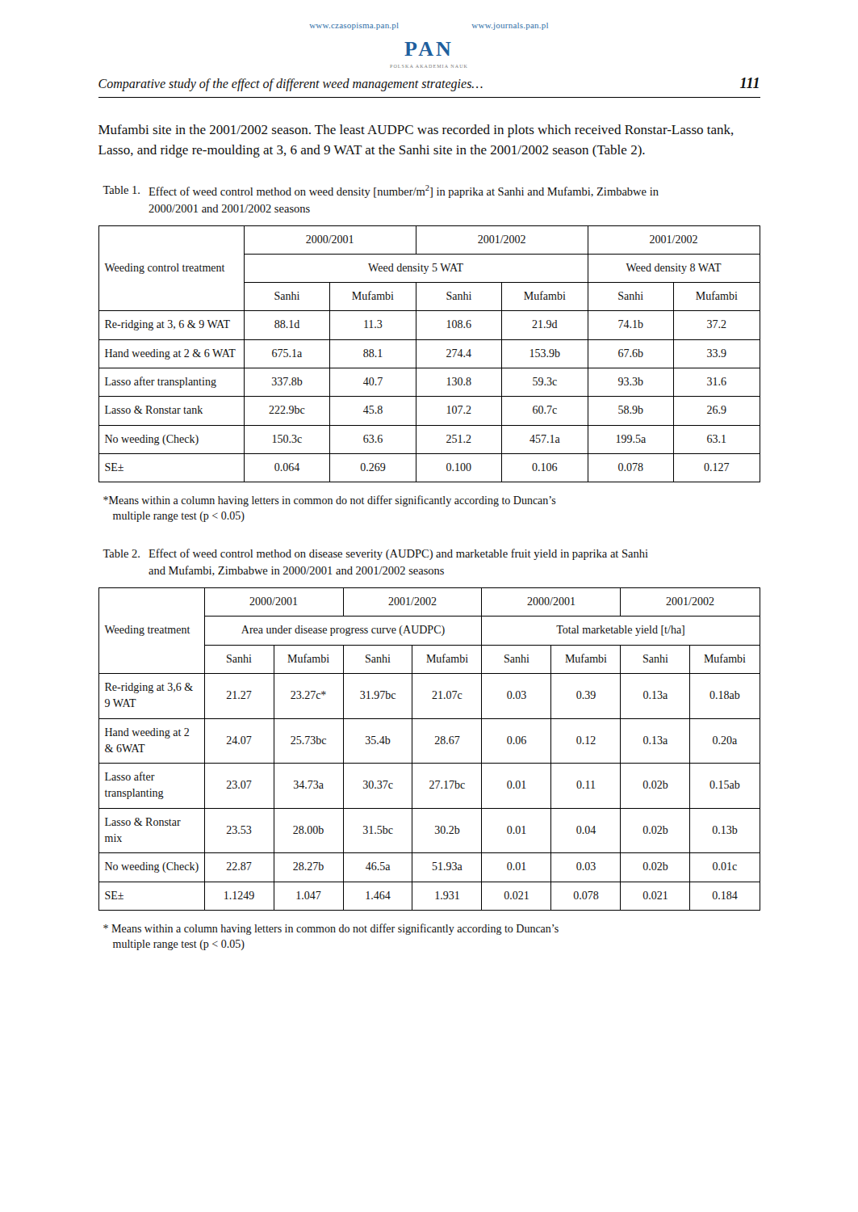www.czasopisma.pan.pl www.journals.pan.pl
PANPOLSKA AKADEMIA NAUK
Comparative study of the effect of different weed management strategies… 111
Mufambi site in the 2001/2002 season. The least AUDPC was recorded in plots which received Ronstar-Lasso tank, Lasso, and ridge re-moulding at 3, 6 and 9 WAT at the Sanhi site in the 2001/2002 season (Table 2).
Table 1. Effect of weed control method on weed density [number/m2] in paprika at Sanhi and Mufambi, Zimbabwe in 2000/2001 and 2001/2002 seasons
| Weeding control treatment | 2000/2001 | 2001/2002 | 2001/2002 |
| --- | --- | --- | --- |
| Weed density 5 WAT | Weed density 8 WAT |
| Sanhi | Mufambi | Sanhi | Mufambi | Sanhi | Mufambi |
| Re-ridging at 3, 6 & 9 WAT | 88.1d | 11.3 | 108.6 | 21.9d | 74.1b | 37.2 |
| Hand weeding at 2 & 6 WAT | 675.1a | 88.1 | 274.4 | 153.9b | 67.6b | 33.9 |
| Lasso after transplanting | 337.8b | 40.7 | 130.8 | 59.3c | 93.3b | 31.6 |
| Lasso & Ronstar tank | 222.9bc | 45.8 | 107.2 | 60.7c | 58.9b | 26.9 |
| No weeding (Check) | 150.3c | 63.6 | 251.2 | 457.1a | 199.5a | 63.1 |
| SE± | 0.064 | 0.269 | 0.100 | 0.106 | 0.078 | 0.127 |
*Means within a column having letters in common do not differ significantly according to Duncan’s multiple range test (p < 0.05)
Table 2. Effect of weed control method on disease severity (AUDPC) and marketable fruit yield in paprika at Sanhi and Mufambi, Zimbabwe in 2000/2001 and 2001/2002 seasons
| Weeding treatment | 2000/2001 | 2001/2002 | 2000/2001 | 2001/2002 |
| --- | --- | --- | --- | --- |
| Area under disease progress curve (AUDPC) | Total marketable yield [t/ha] |
| Sanhi | Mufambi | Sanhi | Mufambi | Sanhi | Mufambi | Sanhi | Mufambi |
| Re-ridging at 3,6 & 9 WAT | 21.27 | 23.27c* | 31.97bc | 21.07c | 0.03 | 0.39 | 0.13a | 0.18ab |
| Hand weeding at 2 & 6WAT | 24.07 | 25.73bc | 35.4b | 28.67 | 0.06 | 0.12 | 0.13a | 0.20a |
| Lasso after transplanting | 23.07 | 34.73a | 30.37c | 27.17bc | 0.01 | 0.11 | 0.02b | 0.15ab |
| Lasso & Ronstar mix | 23.53 | 28.00b | 31.5bc | 30.2b | 0.01 | 0.04 | 0.02b | 0.13b |
| No weeding (Check) | 22.87 | 28.27b | 46.5a | 51.93a | 0.01 | 0.03 | 0.02b | 0.01c |
| SE± | 1.1249 | 1.047 | 1.464 | 1.931 | 0.021 | 0.078 | 0.021 | 0.184 |
* Means within a column having letters in common do not differ significantly according to Duncan’s multiple range test (p < 0.05)